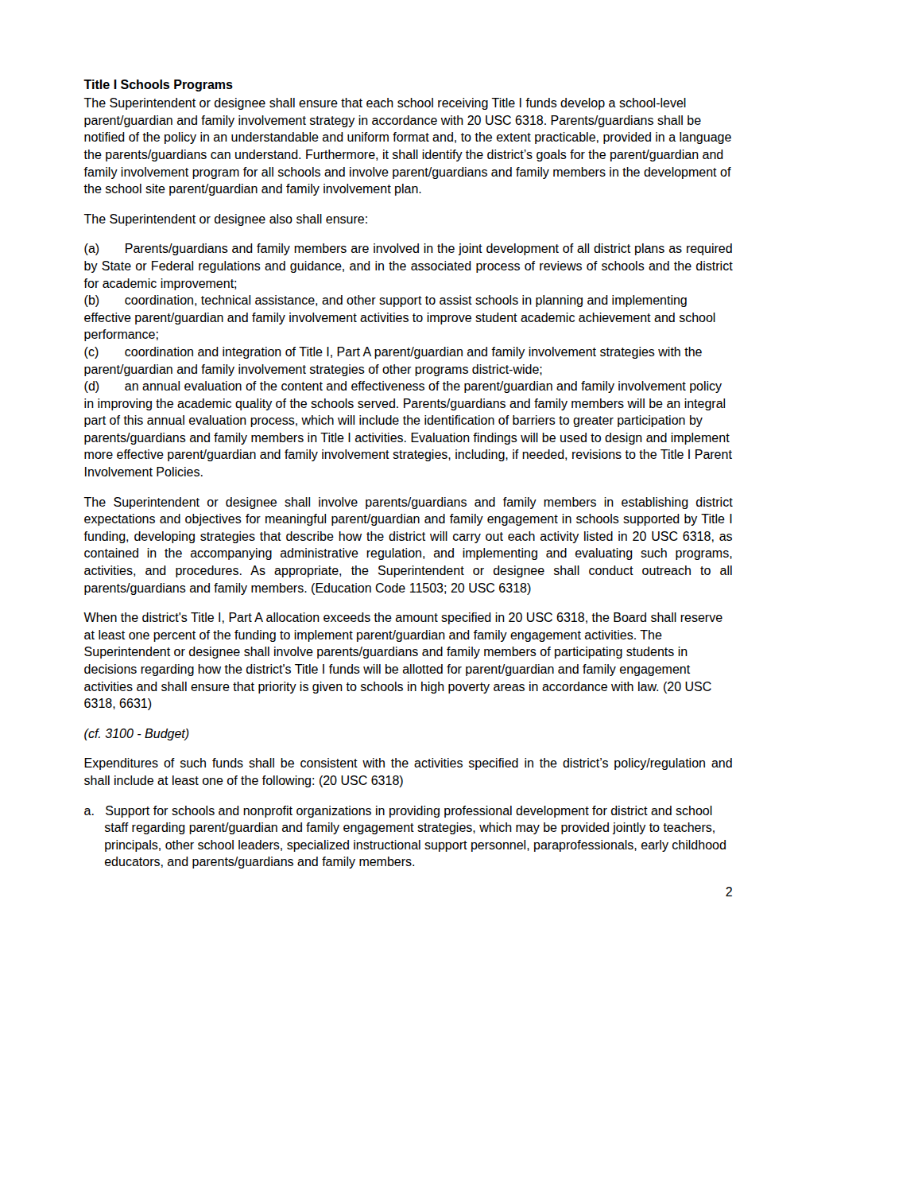Title I Schools Programs
The Superintendent or designee shall ensure that each school receiving Title I funds develop a school-level parent/guardian and family involvement strategy in accordance with 20 USC 6318. Parents/guardians shall be notified of the policy in an understandable and uniform format and, to the extent practicable, provided in a language the parents/guardians can understand. Furthermore, it shall identify the district’s goals for the parent/guardian and family involvement program for all schools and involve parent/guardians and family members in the development of the school site parent/guardian and family involvement plan.
The Superintendent or designee also shall ensure:
(a) Parents/guardians and family members are involved in the joint development of all district plans as required by State or Federal regulations and guidance, and in the associated process of reviews of schools and the district for academic improvement;
(b) coordination, technical assistance, and other support to assist schools in planning and implementing effective parent/guardian and family involvement activities to improve student academic achievement and school performance;
(c) coordination and integration of Title I, Part A parent/guardian and family involvement strategies with the parent/guardian and family involvement strategies of other programs district-wide;
(d) an annual evaluation of the content and effectiveness of the parent/guardian and family involvement policy in improving the academic quality of the schools served. Parents/guardians and family members will be an integral part of this annual evaluation process, which will include the identification of barriers to greater participation by parents/guardians and family members in Title I activities. Evaluation findings will be used to design and implement more effective parent/guardian and family involvement strategies, including, if needed, revisions to the Title I Parent Involvement Policies.
The Superintendent or designee shall involve parents/guardians and family members in establishing district expectations and objectives for meaningful parent/guardian and family engagement in schools supported by Title I funding, developing strategies that describe how the district will carry out each activity listed in 20 USC 6318, as contained in the accompanying administrative regulation, and implementing and evaluating such programs, activities, and procedures. As appropriate, the Superintendent or designee shall conduct outreach to all parents/guardians and family members. (Education Code 11503; 20 USC 6318)
When the district's Title I, Part A allocation exceeds the amount specified in 20 USC 6318, the Board shall reserve at least one percent of the funding to implement parent/guardian and family engagement activities. The Superintendent or designee shall involve parents/guardians and family members of participating students in decisions regarding how the district's Title I funds will be allotted for parent/guardian and family engagement activities and shall ensure that priority is given to schools in high poverty areas in accordance with law. (20 USC 6318, 6631)
(cf. 3100 - Budget)
Expenditures of such funds shall be consistent with the activities specified in the district’s policy/regulation and shall include at least one of the following: (20 USC 6318)
a. Support for schools and nonprofit organizations in providing professional development for district and school staff regarding parent/guardian and family engagement strategies, which may be provided jointly to teachers, principals, other school leaders, specialized instructional support personnel, paraprofessionals, early childhood educators, and parents/guardians and family members.
2